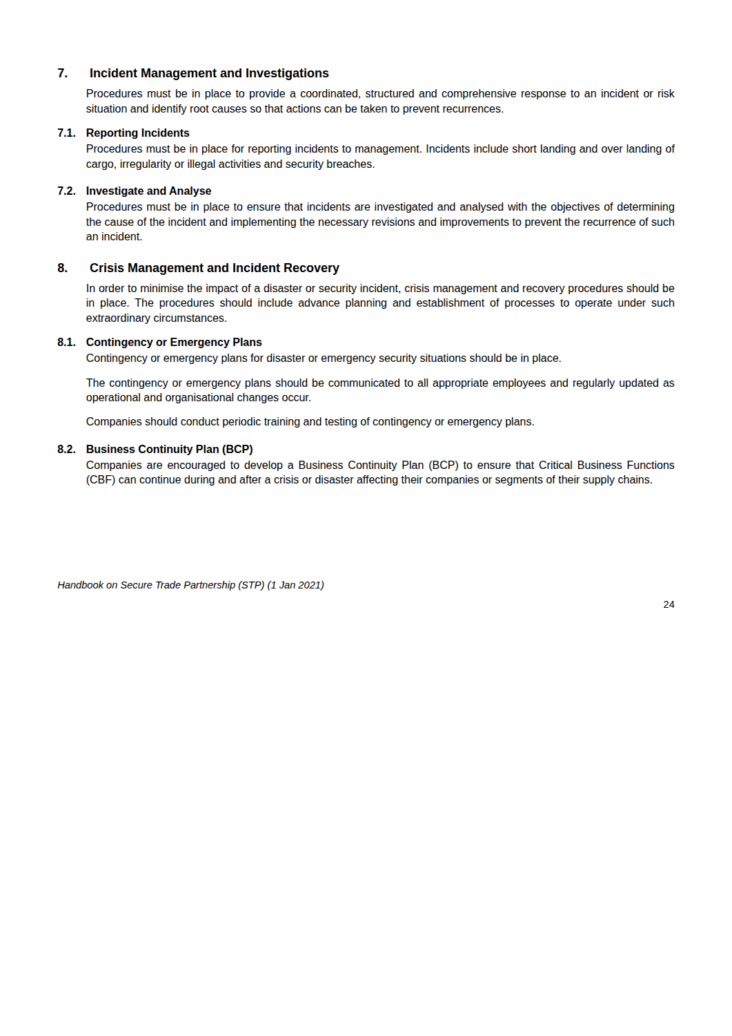7. Incident Management and Investigations
Procedures must be in place to provide a coordinated, structured and comprehensive response to an incident or risk situation and identify root causes so that actions can be taken to prevent recurrences.
7.1. Reporting Incidents
Procedures must be in place for reporting incidents to management. Incidents include short landing and over landing of cargo, irregularity or illegal activities and security breaches.
7.2. Investigate and Analyse
Procedures must be in place to ensure that incidents are investigated and analysed with the objectives of determining the cause of the incident and implementing the necessary revisions and improvements to prevent the recurrence of such an incident.
8. Crisis Management and Incident Recovery
In order to minimise the impact of a disaster or security incident, crisis management and recovery procedures should be in place. The procedures should include advance planning and establishment of processes to operate under such extraordinary circumstances.
8.1. Contingency or Emergency Plans
Contingency or emergency plans for disaster or emergency security situations should be in place.
The contingency or emergency plans should be communicated to all appropriate employees and regularly updated as operational and organisational changes occur.
Companies should conduct periodic training and testing of contingency or emergency plans.
8.2. Business Continuity Plan (BCP)
Companies are encouraged to develop a Business Continuity Plan (BCP) to ensure that Critical Business Functions (CBF) can continue during and after a crisis or disaster affecting their companies or segments of their supply chains.
Handbook on Secure Trade Partnership (STP) (1 Jan 2021)
24